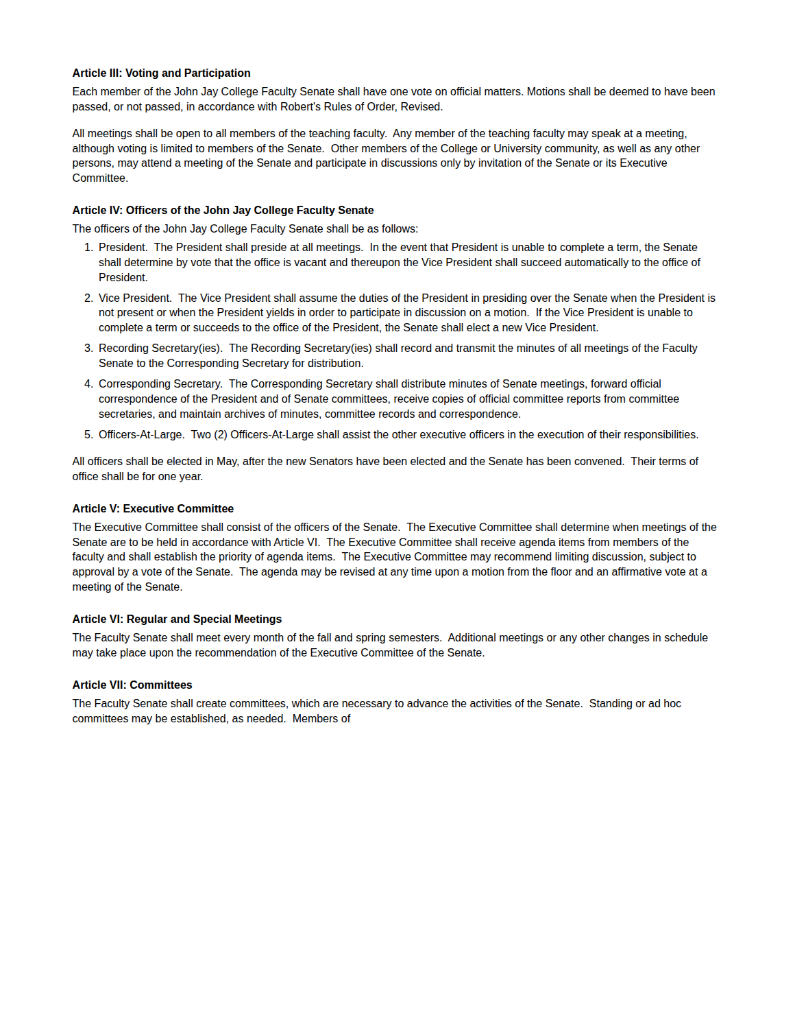Article III: Voting and Participation
Each member of the John Jay College Faculty Senate shall have one vote on official matters. Motions shall be deemed to have been passed, or not passed, in accordance with Robert's Rules of Order, Revised.
All meetings shall be open to all members of the teaching faculty. Any member of the teaching faculty may speak at a meeting, although voting is limited to members of the Senate. Other members of the College or University community, as well as any other persons, may attend a meeting of the Senate and participate in discussions only by invitation of the Senate or its Executive Committee.
Article IV: Officers of the John Jay College Faculty Senate
The officers of the John Jay College Faculty Senate shall be as follows:
President. The President shall preside at all meetings. In the event that President is unable to complete a term, the Senate shall determine by vote that the office is vacant and thereupon the Vice President shall succeed automatically to the office of President.
Vice President. The Vice President shall assume the duties of the President in presiding over the Senate when the President is not present or when the President yields in order to participate in discussion on a motion. If the Vice President is unable to complete a term or succeeds to the office of the President, the Senate shall elect a new Vice President.
Recording Secretary(ies). The Recording Secretary(ies) shall record and transmit the minutes of all meetings of the Faculty Senate to the Corresponding Secretary for distribution.
Corresponding Secretary. The Corresponding Secretary shall distribute minutes of Senate meetings, forward official correspondence of the President and of Senate committees, receive copies of official committee reports from committee secretaries, and maintain archives of minutes, committee records and correspondence.
Officers-At-Large. Two (2) Officers-At-Large shall assist the other executive officers in the execution of their responsibilities.
All officers shall be elected in May, after the new Senators have been elected and the Senate has been convened. Their terms of office shall be for one year.
Article V: Executive Committee
The Executive Committee shall consist of the officers of the Senate. The Executive Committee shall determine when meetings of the Senate are to be held in accordance with Article VI. The Executive Committee shall receive agenda items from members of the faculty and shall establish the priority of agenda items. The Executive Committee may recommend limiting discussion, subject to approval by a vote of the Senate. The agenda may be revised at any time upon a motion from the floor and an affirmative vote at a meeting of the Senate.
Article VI: Regular and Special Meetings
The Faculty Senate shall meet every month of the fall and spring semesters. Additional meetings or any other changes in schedule may take place upon the recommendation of the Executive Committee of the Senate.
Article VII: Committees
The Faculty Senate shall create committees, which are necessary to advance the activities of the Senate. Standing or ad hoc committees may be established, as needed. Members of